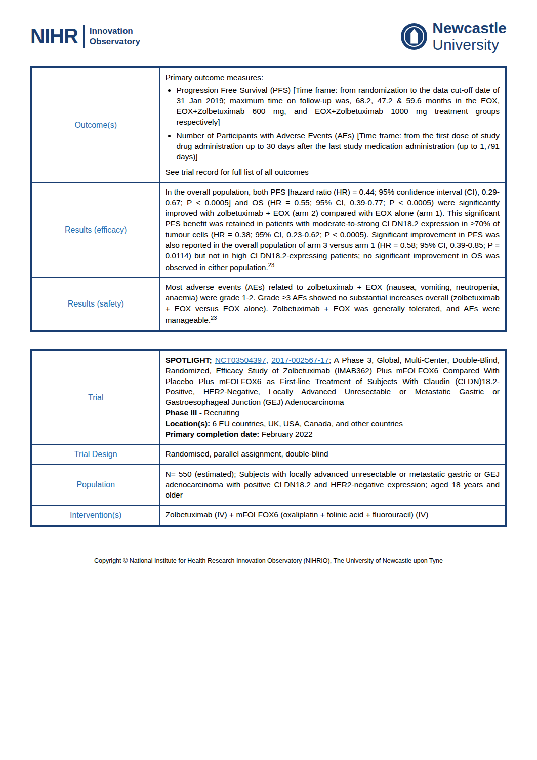NIHR Innovation
Observatory
Newcastle
University
| Outcome(s) | Primary outcome measures: Progression Free Survival (PFS) [Time frame: from randomization to the data cut-off date of 31 Jan 2019; maximum time on follow-up was, 68.2, 47.2 & 59.6 months in the EOX, EOX+Zolbetuximab 600 mg, and EOX+Zolbetuximab 1000 mg treatment groups respectively] Number of Participants with Adverse Events (AEs) [Time frame: from the first dose of study drug administration up to 30 days after the last study medication administration (up to 1,791 days)] See trial record for full list of all outcomes |
| Results (efficacy) | In the overall population, both PFS [hazard ratio (HR) = 0.44; 95% confidence interval (CI), 0.29-0.67; P < 0.0005] and OS (HR = 0.55; 95% CI, 0.39-0.77; P < 0.0005) were significantly improved with zolbetuximab + EOX (arm 2) compared with EOX alone (arm 1). This significant PFS benefit was retained in patients with moderate-to-strong CLDN18.2 expression in ≥70% of tumour cells (HR = 0.38; 95% CI, 0.23-0.62; P < 0.0005). Significant improvement in PFS was also reported in the overall population of arm 3 versus arm 1 (HR = 0.58; 95% CI, 0.39-0.85; P = 0.0114) but not in high CLDN18.2-expressing patients; no significant improvement in OS was observed in either population. 23 |
| Results (safety) | Most adverse events (AEs) related to zolbetuximab + EOX (nausea, vomiting, neutropenia, anaemia) were grade 1-2. Grade ≥3 AEs showed no substantial increases overall (zolbetuximab + EOX versus EOX alone). Zolbetuximab + EOX was generally tolerated, and AEs were manageable. 23 |
| Trial | SPOTLIGHT; NCT03504397 , 2017-002567-17 ; A Phase 3, Global, Multi-Center, Double-Blind, Randomized, Efficacy Study of Zolbetuximab (IMAB362) Plus mFOLFOX6 Compared With Placebo Plus mFOLFOX6 as First-line Treatment of Subjects With Claudin (CLDN)18.2-Positive, HER2-Negative, Locally Advanced Unresectable or Metastatic Gastric or Gastroesophageal Junction (GEJ) Adenocarcinoma Phase III - Recruiting Location(s): 6 EU countries, UK, USA, Canada, and other countries Primary completion date: February 2022 |
| Trial Design | Randomised, parallel assignment, double-blind |
| Population | N= 550 (estimated); Subjects with locally advanced unresectable or metastatic gastric or GEJ adenocarcinoma with positive CLDN18.2 and HER2-negative expression; aged 18 years and older |
| Intervention(s) | Zolbetuximab (IV) + mFOLFOX6 (oxaliplatin + folinic acid + fluorouracil) (IV) |
Copyright © National Institute for Health Research Innovation Observatory (NIHRIO), The University of Newcastle upon Tyne